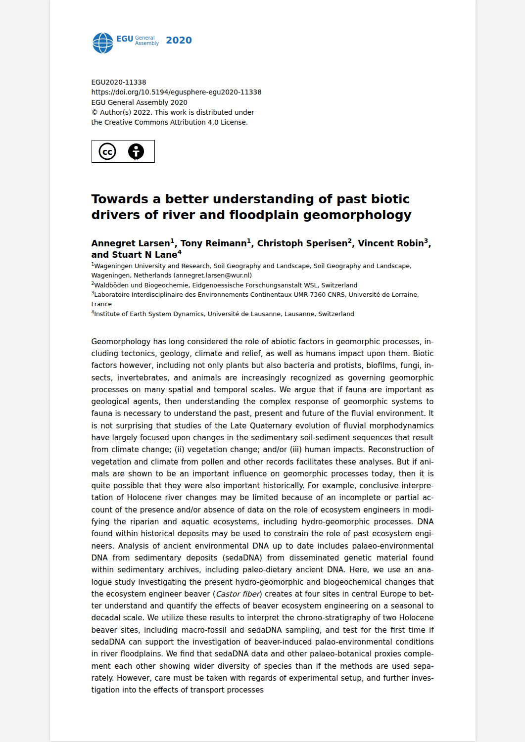EGU General Assembly 2020 EGU General Assembly 2020
EGU2020-11338
https://doi.org/10.5194/egusphere-egu2020-11338
EGU General Assembly 2020
© Author(s) 2022. This work is distributed under
the Creative Commons Attribution 4.0 License.
CC BY cc BY
Towards a better understanding of past biotic drivers of river and floodplain geomorphology
Annegret Larsen1, Tony Reimann1, Christoph Sperisen2, Vincent Robin3, and Stuart N Lane4
1Wageningen University and Research, Soil Geography and Landscape, Soil Geography and Landscape, Wageningen, Netherlands (annegret.larsen@wur.nl)
2Waldböden und Biogeochemie, Eidgenoessische Forschungsanstalt WSL, Switzerland
3Laboratoire Interdisciplinaire des Environnements Continentaux UMR 7360 CNRS, Université de Lorraine, France
4Institute of Earth System Dynamics, Université de Lausanne, Lausanne, Switzerland
Geomorphology has long considered the role of abiotic factors in geomorphic processes, including tectonics, geology, climate and relief, as well as humans impact upon them. Biotic factors however, including not only plants but also bacteria and protists, biofilms, fungi, insects, invertebrates, and animals are increasingly recognized as governing geomorphic processes on many spatial and temporal scales. We argue that if fauna are important as geological agents, then understanding the complex response of geomorphic systems to fauna is necessary to understand the past, present and future of the fluvial environment. It is not surprising that studies of the Late Quaternary evolution of fluvial morphodynamics have largely focused upon changes in the sedimentary soil-sediment sequences that result from climate change; (ii) vegetation change; and/or (iii) human impacts. Reconstruction of vegetation and climate from pollen and other records facilitates these analyses. But if animals are shown to be an important influence on geomorphic processes today, then it is quite possible that they were also important historically. For example, conclusive interpretation of Holocene river changes may be limited because of an incomplete or partial account of the presence and/or absence of data on the role of ecosystem engineers in modifying the riparian and aquatic ecosystems, including hydro-geomorphic processes. DNA found within historical deposits may be used to constrain the role of past ecosystem engineers. Analysis of ancient environmental DNA up to date includes palaeo-environmental DNA from sedimentary deposits (sedaDNA) from disseminated genetic material found within sedimentary archives, including paleo-dietary ancient DNA. Here, we use an analogue study investigating the present hydro-geomorphic and biogeochemical changes that the ecosystem engineer beaver (Castor fiber) creates at four sites in central Europe to better understand and quantify the effects of beaver ecosystem engineering on a seasonal to decadal scale. We utilize these results to interpret the chrono-stratigraphy of two Holocene beaver sites, including macro-fossil and sedaDNA sampling, and test for the first time if sedaDNA can support the investigation of beaver-induced palao-environmental conditions in river floodplains. We find that sedaDNA data and other palaeo-botanical proxies complement each other showing wider diversity of species than if the methods are used separately. However, care must be taken with regards of experimental setup, and further investigation into the effects of transport processes